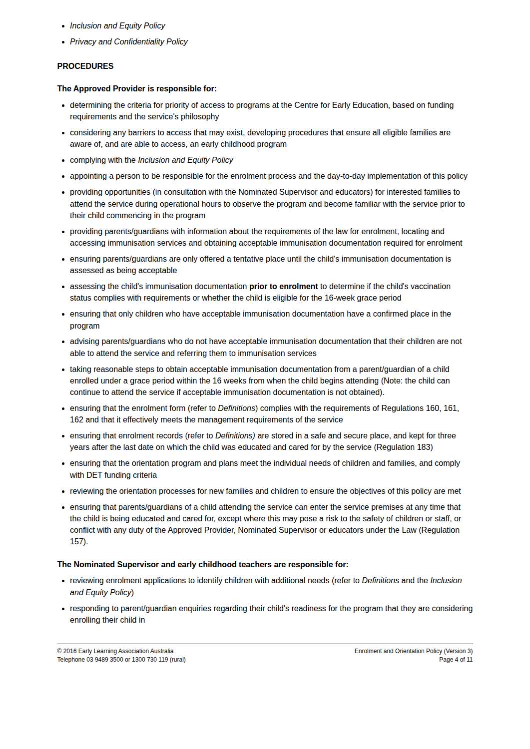Inclusion and Equity Policy
Privacy and Confidentiality Policy
PROCEDURES
The Approved Provider is responsible for:
determining the criteria for priority of access to programs at the Centre for Early Education, based on funding requirements and the service's philosophy
considering any barriers to access that may exist, developing procedures that ensure all eligible families are aware of, and are able to access, an early childhood program
complying with the Inclusion and Equity Policy
appointing a person to be responsible for the enrolment process and the day-to-day implementation of this policy
providing opportunities (in consultation with the Nominated Supervisor and educators) for interested families to attend the service during operational hours to observe the program and become familiar with the service prior to their child commencing in the program
providing parents/guardians with information about the requirements of the law for enrolment, locating and accessing immunisation services and obtaining acceptable immunisation documentation required for enrolment
ensuring parents/guardians are only offered a tentative place until the child's immunisation documentation is assessed as being acceptable
assessing the child's immunisation documentation prior to enrolment to determine if the child's vaccination status complies with requirements or whether the child is eligible for the 16-week grace period
ensuring that only children who have acceptable immunisation documentation have a confirmed place in the program
advising parents/guardians who do not have acceptable immunisation documentation that their children are not able to attend the service and referring them to immunisation services
taking reasonable steps to obtain acceptable immunisation documentation from a parent/guardian of a child enrolled under a grace period within the 16 weeks from when the child begins attending (Note: the child can continue to attend the service if acceptable immunisation documentation is not obtained).
ensuring that the enrolment form (refer to Definitions) complies with the requirements of Regulations 160, 161, 162 and that it effectively meets the management requirements of the service
ensuring that enrolment records (refer to Definitions) are stored in a safe and secure place, and kept for three years after the last date on which the child was educated and cared for by the service (Regulation 183)
ensuring that the orientation program and plans meet the individual needs of children and families, and comply with DET funding criteria
reviewing the orientation processes for new families and children to ensure the objectives of this policy are met
ensuring that parents/guardians of a child attending the service can enter the service premises at any time that the child is being educated and cared for, except where this may pose a risk to the safety of children or staff, or conflict with any duty of the Approved Provider, Nominated Supervisor or educators under the Law (Regulation 157).
The Nominated Supervisor and early childhood teachers are responsible for:
reviewing enrolment applications to identify children with additional needs (refer to Definitions and the Inclusion and Equity Policy)
responding to parent/guardian enquiries regarding their child's readiness for the program that they are considering enrolling their child in
© 2016 Early Learning Association Australia Telephone 03 9489 3500 or 1300 730 119 (rural)
Enrolment and Orientation Policy (Version 3) Page 4 of 11